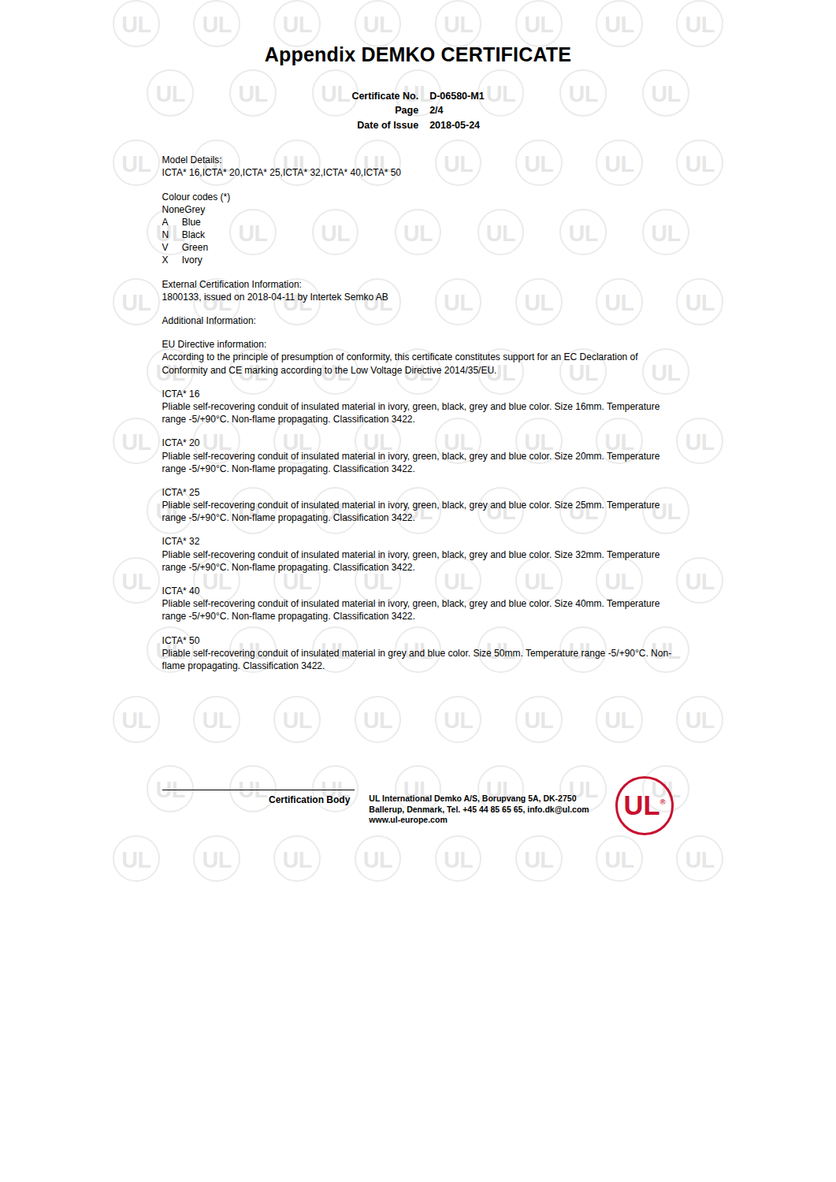UL
UL
UL
UL
UL
UL
UL
UL
UL
UL
UL
UL
UL
UL
UL
UL
UL
UL
UL
UL
UL
UL
UL
UL
UL
UL
UL
UL
UL
UL
UL
UL
UL
UL
UL
UL
UL
UL
UL
UL
UL
UL
UL
UL
UL
UL
UL
UL
UL
UL
UL
UL
UL
UL
UL
UL
UL
UL
UL
UL
UL
UL
UL
UL
UL
UL
UL
UL
UL
UL
UL
UL
UL
UL
UL
UL
UL
UL
UL
UL
UL
UL
UL
UL
UL
UL
UL
UL
UL
UL
UL
UL
UL
UL
UL
UL
UL
UL
UL
UL
UL
UL
UL
UL
UL
UL
UL
UL
UL
UL
UL
UL
UL
Appendix DEMKO CERTIFICATE
| Certificate No. | D-06580-M1 |
| Page | 2/4 |
| Date of Issue | 2018-05-24 |
Model Details:
ICTA* 16,ICTA* 20,ICTA* 25,ICTA* 32,ICTA* 40,ICTA* 50
Colour codes (*)
NoneGrey
| A | Blue |
| N | Black |
| V | Green |
| X | Ivory |
External Certification Information:
1800133, issued on 2018-04-11 by Intertek Semko AB
Additional Information:
EU Directive information:
According to the principle of presumption of conformity, this certificate constitutes support for an EC Declaration of Conformity and CE marking according to the Low Voltage Directive 2014/35/EU.
ICTA* 16
Pliable self-recovering conduit of insulated material in ivory, green, black, grey and blue color. Size 16mm. Temperature range -5/+90°C. Non-flame propagating. Classification 3422.
ICTA* 20
Pliable self-recovering conduit of insulated material in ivory, green, black, grey and blue color. Size 20mm. Temperature range -5/+90°C. Non-flame propagating. Classification 3422.
ICTA* 25
Pliable self-recovering conduit of insulated material in ivory, green, black, grey and blue color. Size 25mm. Temperature range -5/+90°C. Non-flame propagating. Classification 3422.
ICTA* 32
Pliable self-recovering conduit of insulated material in ivory, green, black, grey and blue color. Size 32mm. Temperature range -5/+90°C. Non-flame propagating. Classification 3422.
ICTA* 40
Pliable self-recovering conduit of insulated material in ivory, green, black, grey and blue color. Size 40mm. Temperature range -5/+90°C. Non-flame propagating. Classification 3422.
ICTA* 50
Pliable self-recovering conduit of insulated material in grey and blue color. Size 50mm. Temperature range -5/+90°C. Non-flame propagating. Classification 3422.
Certification Body
UL International Demko A/S, Borupvang 5A, DK-2750
Ballerup, Denmark, Tel. +45 44 85 65 65, info.dk@ul.com
www.ul-europe.com
UL®